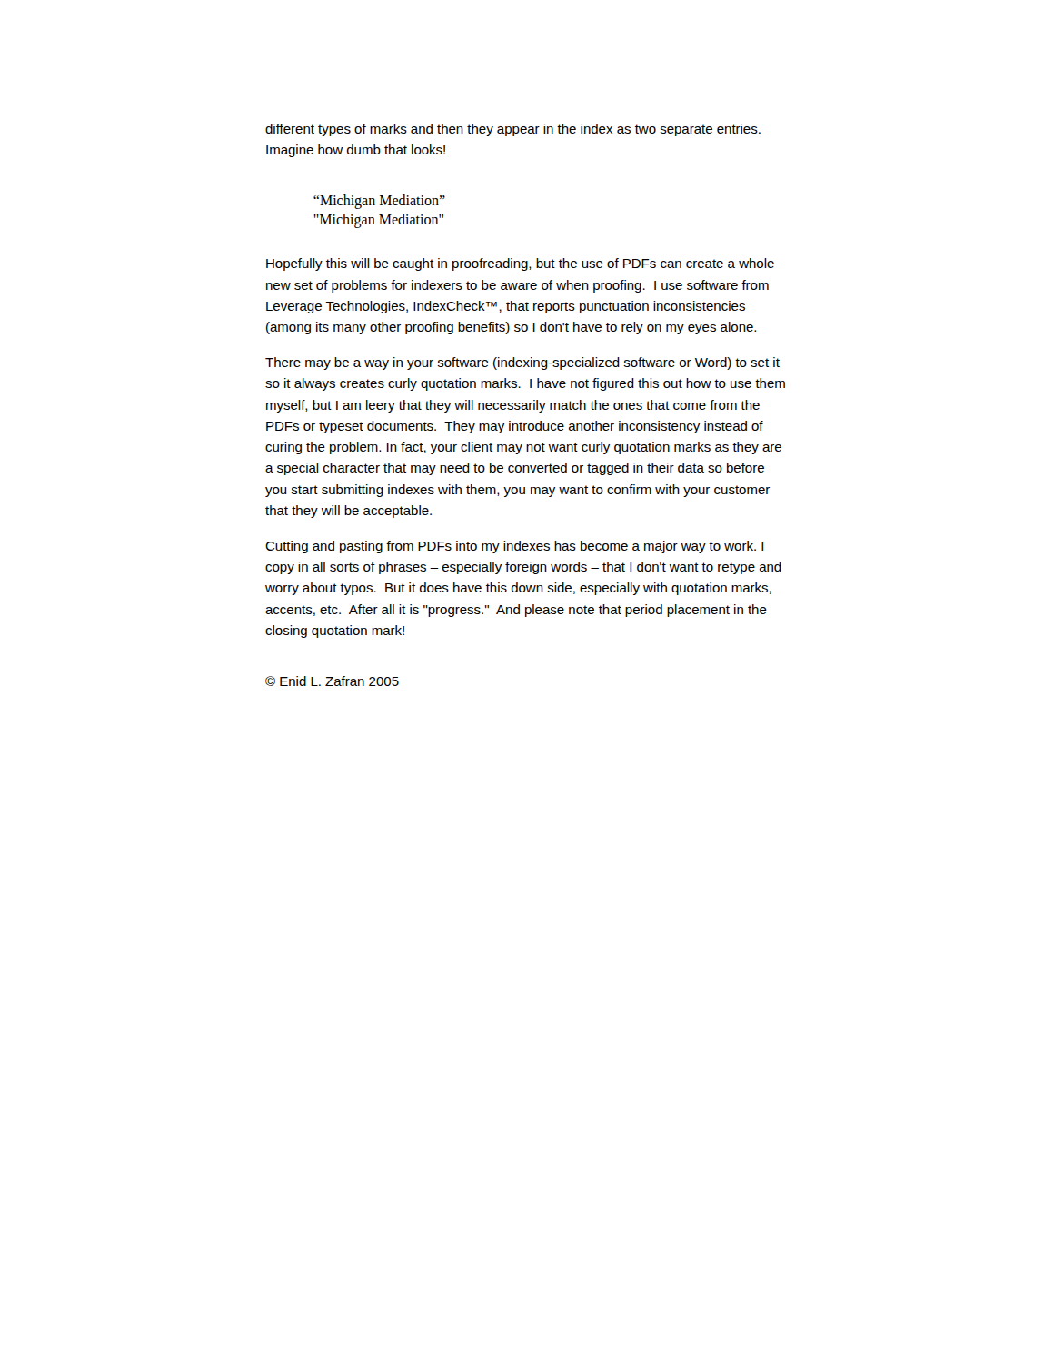different types of marks and then they appear in the index as two separate entries. Imagine how dumb that looks!
“Michigan Mediation” "Michigan Mediation"
Hopefully this will be caught in proofreading, but the use of PDFs can create a whole new set of problems for indexers to be aware of when proofing. I use software from Leverage Technologies, IndexCheck™, that reports punctuation inconsistencies (among its many other proofing benefits) so I don't have to rely on my eyes alone.
There may be a way in your software (indexing-specialized software or Word) to set it so it always creates curly quotation marks. I have not figured this out how to use them myself, but I am leery that they will necessarily match the ones that come from the PDFs or typeset documents. They may introduce another inconsistency instead of curing the problem. In fact, your client may not want curly quotation marks as they are a special character that may need to be converted or tagged in their data so before you start submitting indexes with them, you may want to confirm with your customer that they will be acceptable.
Cutting and pasting from PDFs into my indexes has become a major way to work. I copy in all sorts of phrases – especially foreign words – that I don't want to retype and worry about typos. But it does have this down side, especially with quotation marks, accents, etc. After all it is "progress." And please note that period placement in the closing quotation mark!
© Enid L. Zafran 2005